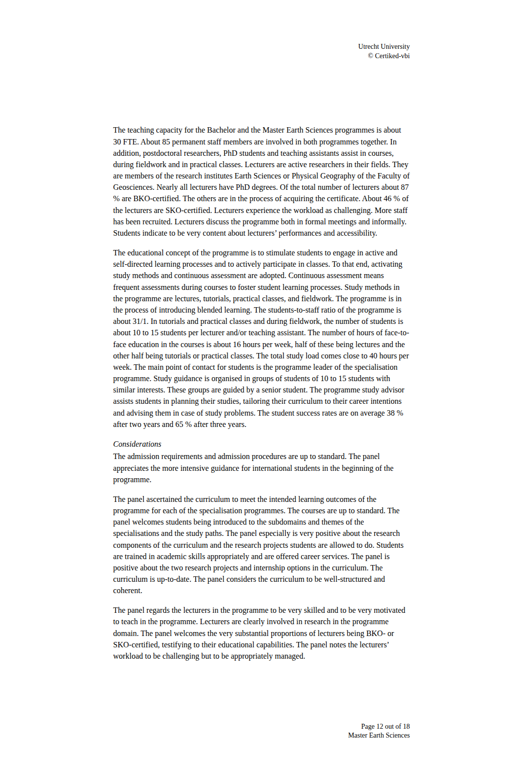Utrecht University
© Certiked-vbi
The teaching capacity for the Bachelor and the Master Earth Sciences programmes is about 30 FTE. About 85 permanent staff members are involved in both programmes together. In addition, postdoctoral researchers, PhD students and teaching assistants assist in courses, during fieldwork and in practical classes. Lecturers are active researchers in their fields. They are members of the research institutes Earth Sciences or Physical Geography of the Faculty of Geosciences. Nearly all lecturers have PhD degrees. Of the total number of lecturers about 87 % are BKO-certified. The others are in the process of acquiring the certificate. About 46 % of the lecturers are SKO-certified. Lecturers experience the workload as challenging. More staff has been recruited. Lecturers discuss the programme both in formal meetings and informally. Students indicate to be very content about lecturers’ performances and accessibility.
The educational concept of the programme is to stimulate students to engage in active and self-directed learning processes and to actively participate in classes. To that end, activating study methods and continuous assessment are adopted. Continuous assessment means frequent assessments during courses to foster student learning processes. Study methods in the programme are lectures, tutorials, practical classes, and fieldwork. The programme is in the process of introducing blended learning. The students-to-staff ratio of the programme is about 31/1. In tutorials and practical classes and during fieldwork, the number of students is about 10 to 15 students per lecturer and/or teaching assistant. The number of hours of face-to-face education in the courses is about 16 hours per week, half of these being lectures and the other half being tutorials or practical classes. The total study load comes close to 40 hours per week. The main point of contact for students is the programme leader of the specialisation programme. Study guidance is organised in groups of students of 10 to 15 students with similar interests. These groups are guided by a senior student. The programme study advisor assists students in planning their studies, tailoring their curriculum to their career intentions and advising them in case of study problems. The student success rates are on average 38 % after two years and 65 % after three years.
Considerations
The admission requirements and admission procedures are up to standard. The panel appreciates the more intensive guidance for international students in the beginning of the programme.
The panel ascertained the curriculum to meet the intended learning outcomes of the programme for each of the specialisation programmes. The courses are up to standard. The panel welcomes students being introduced to the subdomains and themes of the specialisations and the study paths. The panel especially is very positive about the research components of the curriculum and the research projects students are allowed to do. Students are trained in academic skills appropriately and are offered career services. The panel is positive about the two research projects and internship options in the curriculum. The curriculum is up-to-date. The panel considers the curriculum to be well-structured and coherent.
The panel regards the lecturers in the programme to be very skilled and to be very motivated to teach in the programme. Lecturers are clearly involved in research in the programme domain. The panel welcomes the very substantial proportions of lecturers being BKO- or SKO-certified, testifying to their educational capabilities. The panel notes the lecturers’ workload to be challenging but to be appropriately managed.
Page 12 out of 18
Master Earth Sciences